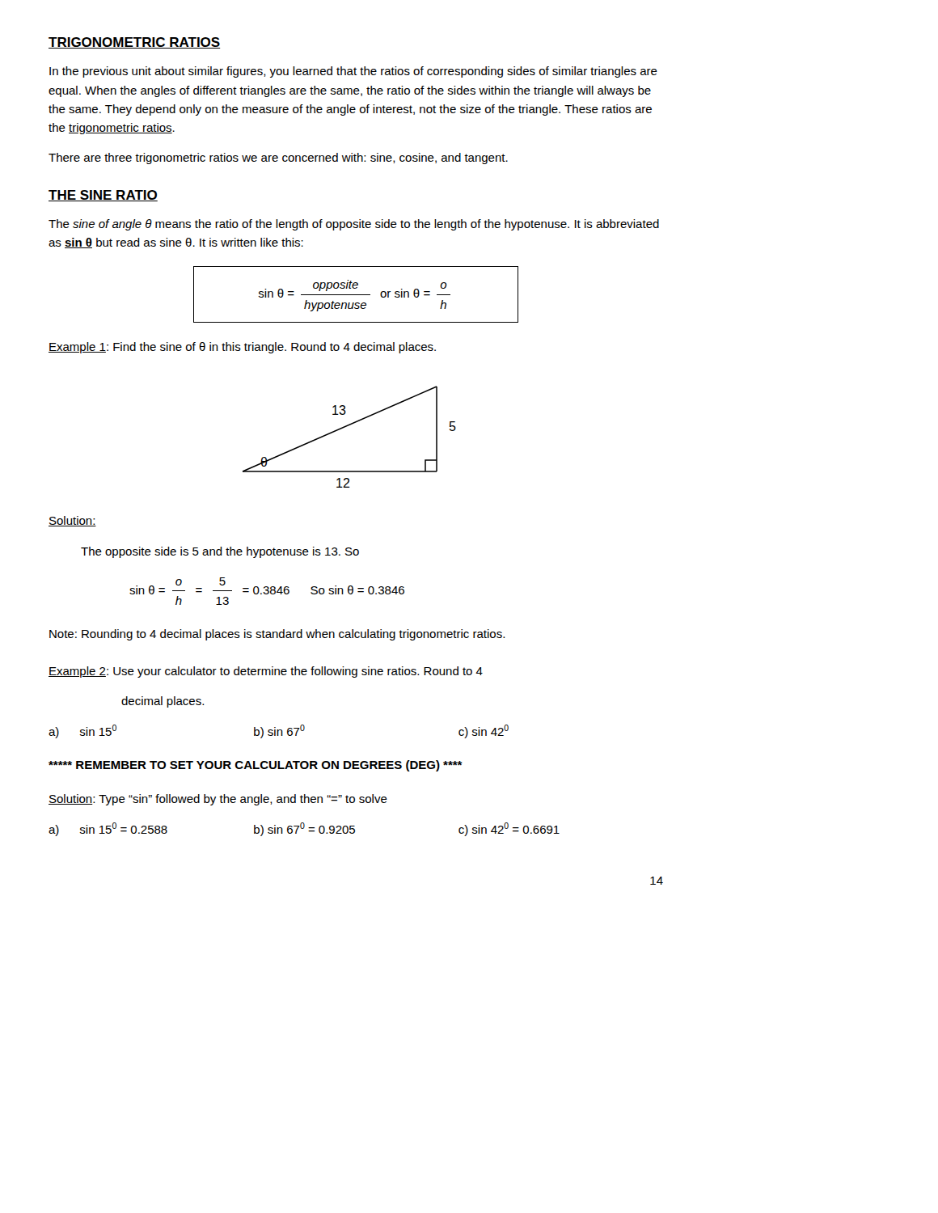TRIGONOMETRIC RATIOS
In the previous unit about similar figures, you learned that the ratios of corresponding sides of similar triangles are equal. When the angles of different triangles are the same, the ratio of the sides within the triangle will always be the same. They depend only on the measure of the angle of interest, not the size of the triangle. These ratios are the trigonometric ratios.
There are three trigonometric ratios we are concerned with: sine, cosine, and tangent.
THE SINE RATIO
The sine of angle θ means the ratio of the length of opposite side to the length of the hypotenuse. It is abbreviated as sin θ but read as sine θ. It is written like this:
sin θ = opposite hypotenuse or sin θ = o h
Example 1: Find the sine of θ in this triangle. Round to 4 decimal places.
13 5 12 θ
Solution:
The opposite side is 5 and the hypotenuse is 13. So
sin θ = o h = 5 13 = 0.3846 So sin θ = 0.3846
Note: Rounding to 4 decimal places is standard when calculating trigonometric ratios.
Example 2: Use your calculator to determine the following sine ratios. Round to 4
decimal places.
a) sin 150
b) sin 670
c) sin 420
***** REMEMBER TO SET YOUR CALCULATOR ON DEGREES (DEG) ****
Solution: Type “sin” followed by the angle, and then “=” to solve
a) sin 150 = 0.2588
b) sin 670 = 0.9205
c) sin 420 = 0.6691
14